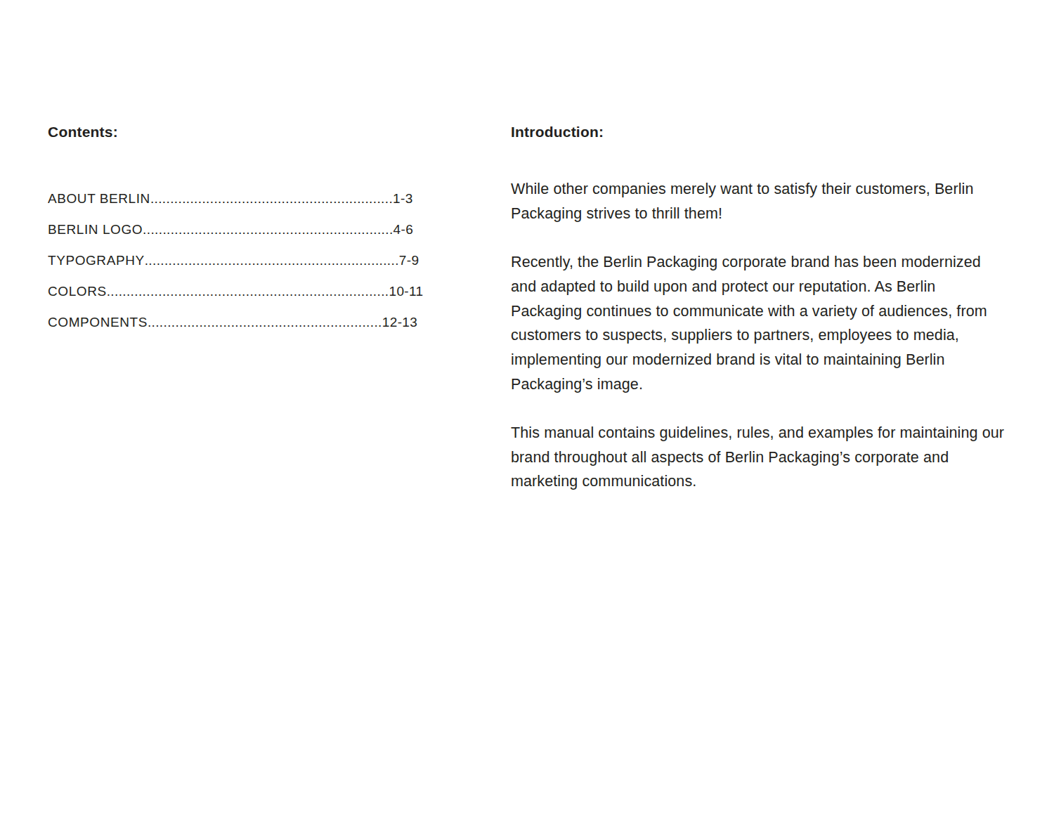Contents:
ABOUT BERLIN............................................................. 1-3
BERLIN LOGO............................................................... 4-6
TYPOGRAPHY................................................................ 7-9
COLORS....................................................................... 10-11
COMPONENTS........................................................... 12-13
Introduction:
While other companies merely want to satisfy their customers, Berlin Packaging strives to thrill them!
Recently, the Berlin Packaging corporate brand has been modernized and adapted to build upon and protect our reputation. As Berlin Packaging continues to communicate with a variety of audiences, from customers to suspects, suppliers to partners, employees to media, implementing our modernized brand is vital to maintaining Berlin Packaging’s image.
This manual contains guidelines, rules, and examples for maintaining our brand throughout all aspects of Berlin Packaging’s corporate and marketing communications.